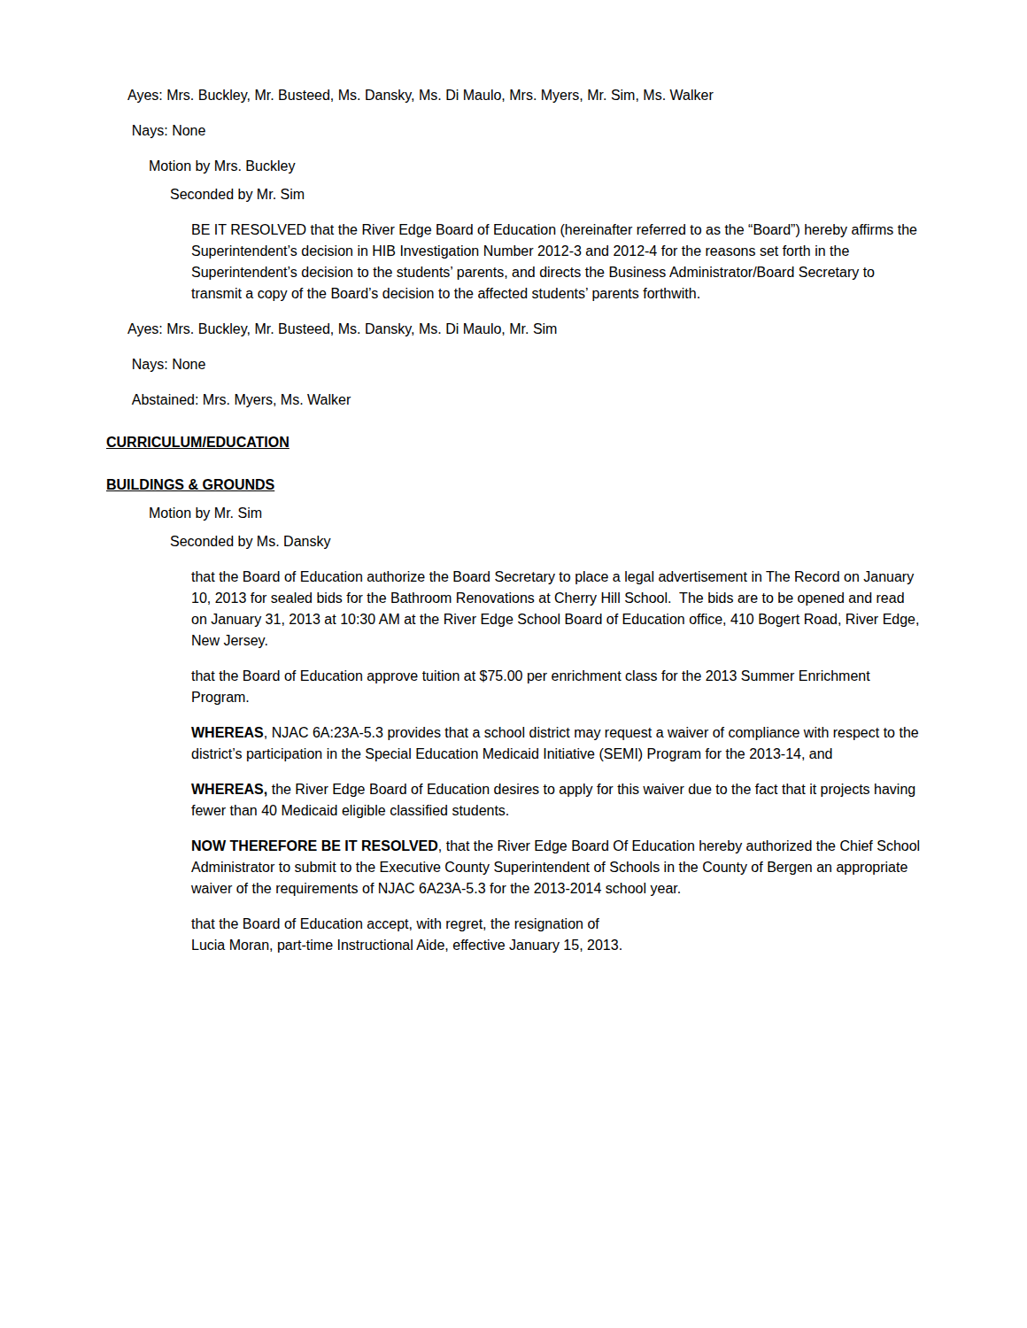Ayes: Mrs. Buckley, Mr. Busteed, Ms. Dansky, Ms. Di Maulo, Mrs. Myers, Mr. Sim, Ms. Walker
Nays: None
Motion by Mrs. Buckley
Seconded by Mr. Sim
BE IT RESOLVED that the River Edge Board of Education (hereinafter referred to as the “Board”) hereby affirms the Superintendent’s decision in HIB Investigation Number 2012-3 and 2012-4 for the reasons set forth in the Superintendent’s decision to the students’ parents, and directs the Business Administrator/Board Secretary to transmit a copy of the Board’s decision to the affected students’ parents forthwith.
Ayes: Mrs. Buckley, Mr. Busteed, Ms. Dansky, Ms. Di Maulo, Mr. Sim
Nays: None
Abstained: Mrs. Myers, Ms. Walker
CURRICULUM/EDUCATION
BUILDINGS & GROUNDS
Motion by Mr. Sim
Seconded by Ms. Dansky
that the Board of Education authorize the Board Secretary to place a legal advertisement in The Record on January 10, 2013 for sealed bids for the Bathroom Renovations at Cherry Hill School. The bids are to be opened and read on January 31, 2013 at 10:30 AM at the River Edge School Board of Education office, 410 Bogert Road, River Edge, New Jersey.
that the Board of Education approve tuition at $75.00 per enrichment class for the 2013 Summer Enrichment Program.
WHEREAS, NJAC 6A:23A-5.3 provides that a school district may request a waiver of compliance with respect to the district’s participation in the Special Education Medicaid Initiative (SEMI) Program for the 2013-14, and
WHEREAS, the River Edge Board of Education desires to apply for this waiver due to the fact that it projects having fewer than 40 Medicaid eligible classified students.
NOW THEREFORE BE IT RESOLVED, that the River Edge Board Of Education hereby authorized the Chief School Administrator to submit to the Executive County Superintendent of Schools in the County of Bergen an appropriate waiver of the requirements of NJAC 6A23A-5.3 for the 2013-2014 school year.
that the Board of Education accept, with regret, the resignation of
Lucia Moran, part-time Instructional Aide, effective January 15, 2013.